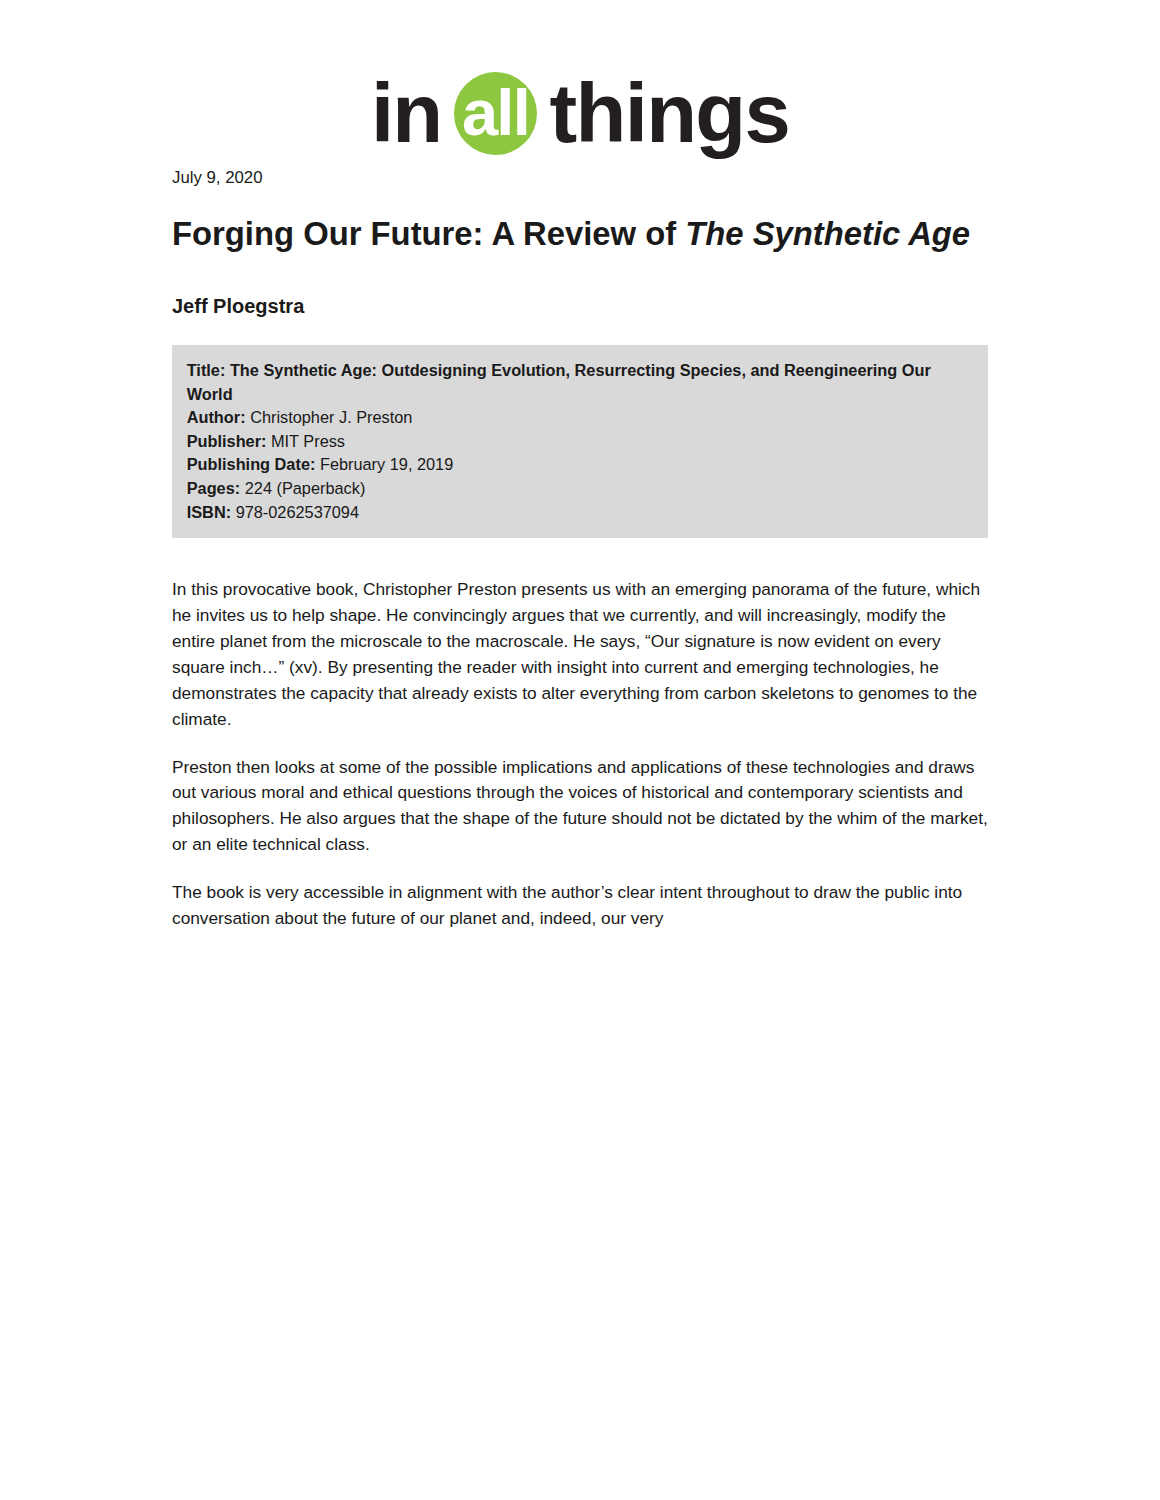in all things
July 9, 2020
Forging Our Future: A Review of The Synthetic Age
Jeff Ploegstra
Title: The Synthetic Age: Outdesigning Evolution, Resurrecting Species, and Reengineering Our World
Author: Christopher J. Preston
Publisher: MIT Press
Publishing Date: February 19, 2019
Pages: 224 (Paperback)
ISBN: 978-0262537094
In this provocative book, Christopher Preston presents us with an emerging panorama of the future, which he invites us to help shape. He convincingly argues that we currently, and will increasingly, modify the entire planet from the microscale to the macroscale. He says, “Our signature is now evident on every square inch…” (xv). By presenting the reader with insight into current and emerging technologies, he demonstrates the capacity that already exists to alter everything from carbon skeletons to genomes to the climate.
Preston then looks at some of the possible implications and applications of these technologies and draws out various moral and ethical questions through the voices of historical and contemporary scientists and philosophers. He also argues that the shape of the future should not be dictated by the whim of the market, or an elite technical class.
The book is very accessible in alignment with the author’s clear intent throughout to draw the public into conversation about the future of our planet and, indeed, our very